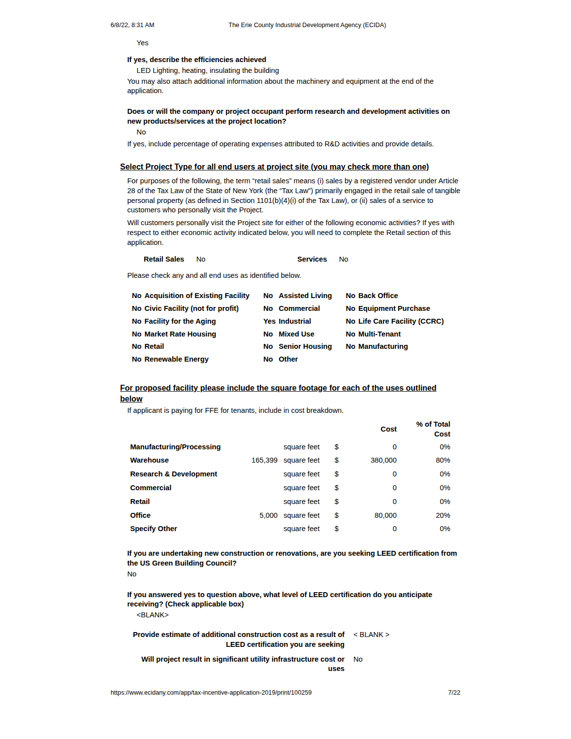6/8/22, 8:31 AM
The Erie County Industrial Development Agency (ECIDA)
Yes
If yes, describe the efficiencies achieved
LED Lighting, heating, insulating the building
You may also attach additional information about the machinery and equipment at the end of the application.
Does or will the company or project occupant perform research and development activities on new products/services at the project location?
No
If yes, include percentage of operating expenses attributed to R&D activities and provide details.
Select Project Type for all end users at project site (you may check more than one)
For purposes of the following, the term “retail sales” means (i) sales by a registered vendor under Article 28 of the Tax Law of the State of New York (the “Tax Law”) primarily engaged in the retail sale of tangible personal property (as defined in Section 1101(b)(4)(i) of the Tax Law), or (ii) sales of a service to customers who personally visit the Project.
Will customers personally visit the Project site for either of the following economic activities? If yes with respect to either economic activity indicated below, you will need to complete the Retail section of this application.
Retail Sales No
Services No
Please check any and all end uses as identified below.
| No | Acquisition of Existing Facility | No | Assisted Living | No | Back Office |
| No | Civic Facility (not for profit) | No | Commercial | No | Equipment Purchase |
| No | Facility for the Aging | Yes | Industrial | No | Life Care Facility (CCRC) |
| No | Market Rate Housing | No | Mixed Use | No | Multi-Tenant |
| No | Retail | No | Senior Housing | No | Manufacturing |
| No | Renewable Energy | No | Other | | |
For proposed facility please include the square footage for each of the uses outlined below
If applicant is paying for FFE for tenants, include in cost breakdown.
| | | | | Cost | % of Total Cost |
| --- | --- | --- | --- | --- | --- |
| Manufacturing/Processing | | square feet | $ | 0 | 0% |
| Warehouse | 165,399 | square feet | $ | 380,000 | 80% |
| Research & Development | | square feet | $ | 0 | 0% |
| Commercial | | square feet | $ | 0 | 0% |
| Retail | | square feet | $ | 0 | 0% |
| Office | 5,000 | square feet | $ | 80,000 | 20% |
| Specify Other | | square feet | $ | 0 | 0% |
If you are undertaking new construction or renovations, are you seeking LEED certification from the US Green Building Council?
No
If you answered yes to question above, what level of LEED certification do you anticipate receiving? (Check applicable box)
<BLANK>
Provide estimate of additional construction cost as a result of LEED certification you are seeking
< BLANK >
Will project result in significant utility infrastructure cost or uses
No
https://www.ecidany.com/app/tax-incentive-application-2019/print/100259
7/22